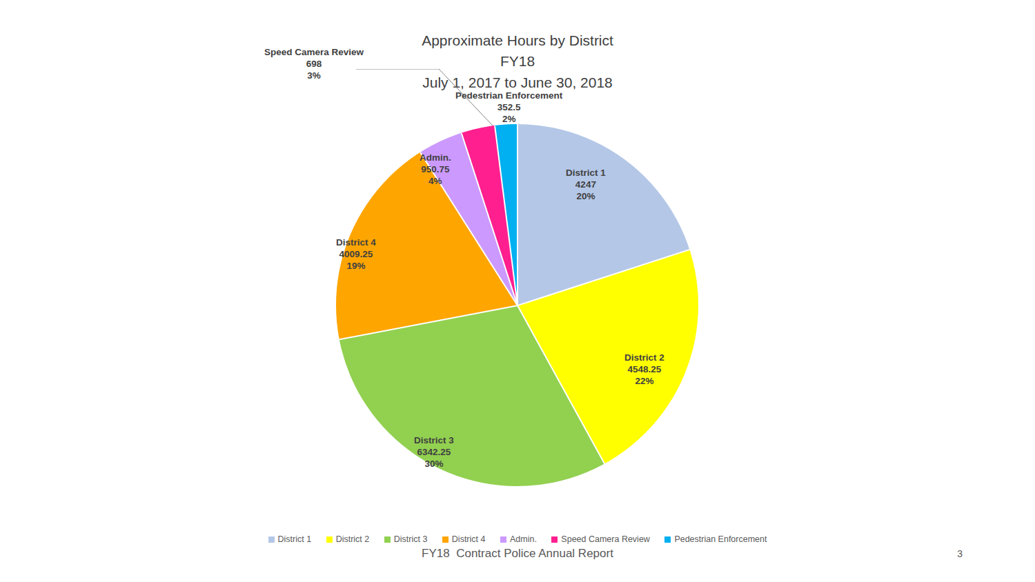Approximate Hours by District
FY18
July 1, 2017 to June 30, 2018
District 1
4247
20%
District 2
4548.25
22%
District 3
6342.25
30%
District 4
4009.25
19%
Admin.
950.75
4%
Pedestrian Enforcement
352.5
2%
Speed Camera Review
698
3%
District 1 District 2 District 3 District 4 Admin. Speed Camera Review Pedestrian Enforcement
FY18 Contract Police Annual Report
3